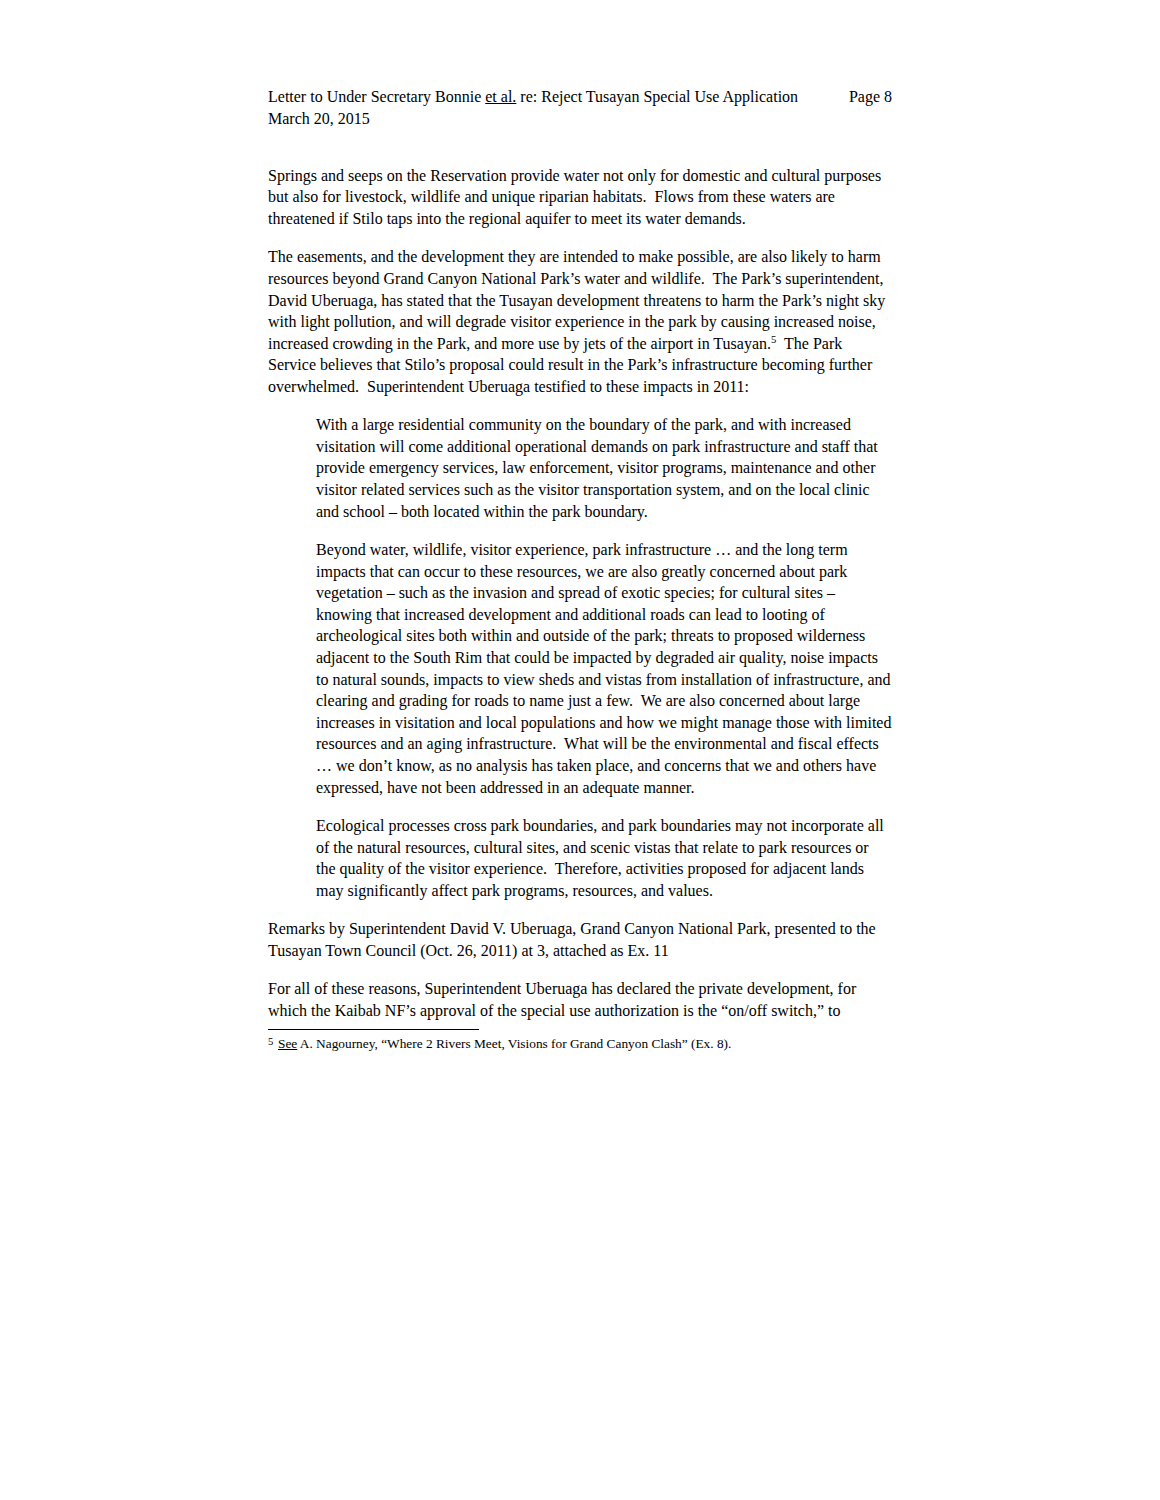Letter to Under Secretary Bonnie et al. re: Reject Tusayan Special Use Application
Page 8
March 20, 2015
Springs and seeps on the Reservation provide water not only for domestic and cultural purposes but also for livestock, wildlife and unique riparian habitats. Flows from these waters are threatened if Stilo taps into the regional aquifer to meet its water demands.
The easements, and the development they are intended to make possible, are also likely to harm resources beyond Grand Canyon National Park’s water and wildlife. The Park’s superintendent, David Uberuaga, has stated that the Tusayan development threatens to harm the Park’s night sky with light pollution, and will degrade visitor experience in the park by causing increased noise, increased crowding in the Park, and more use by jets of the airport in Tusayan.5 The Park Service believes that Stilo’s proposal could result in the Park’s infrastructure becoming further overwhelmed. Superintendent Uberuaga testified to these impacts in 2011:
With a large residential community on the boundary of the park, and with increased visitation will come additional operational demands on park infrastructure and staff that provide emergency services, law enforcement, visitor programs, maintenance and other visitor related services such as the visitor transportation system, and on the local clinic and school – both located within the park boundary.
Beyond water, wildlife, visitor experience, park infrastructure … and the long term impacts that can occur to these resources, we are also greatly concerned about park vegetation – such as the invasion and spread of exotic species; for cultural sites – knowing that increased development and additional roads can lead to looting of archeological sites both within and outside of the park; threats to proposed wilderness adjacent to the South Rim that could be impacted by degraded air quality, noise impacts to natural sounds, impacts to view sheds and vistas from installation of infrastructure, and clearing and grading for roads to name just a few. We are also concerned about large increases in visitation and local populations and how we might manage those with limited resources and an aging infrastructure. What will be the environmental and fiscal effects … we don’t know, as no analysis has taken place, and concerns that we and others have expressed, have not been addressed in an adequate manner.
Ecological processes cross park boundaries, and park boundaries may not incorporate all of the natural resources, cultural sites, and scenic vistas that relate to park resources or the quality of the visitor experience. Therefore, activities proposed for adjacent lands may significantly affect park programs, resources, and values.
Remarks by Superintendent David V. Uberuaga, Grand Canyon National Park, presented to the Tusayan Town Council (Oct. 26, 2011) at 3, attached as Ex. 11
For all of these reasons, Superintendent Uberuaga has declared the private development, for which the Kaibab NF’s approval of the special use authorization is the “on/off switch,” to
5 See A. Nagourney, “Where 2 Rivers Meet, Visions for Grand Canyon Clash” (Ex. 8).